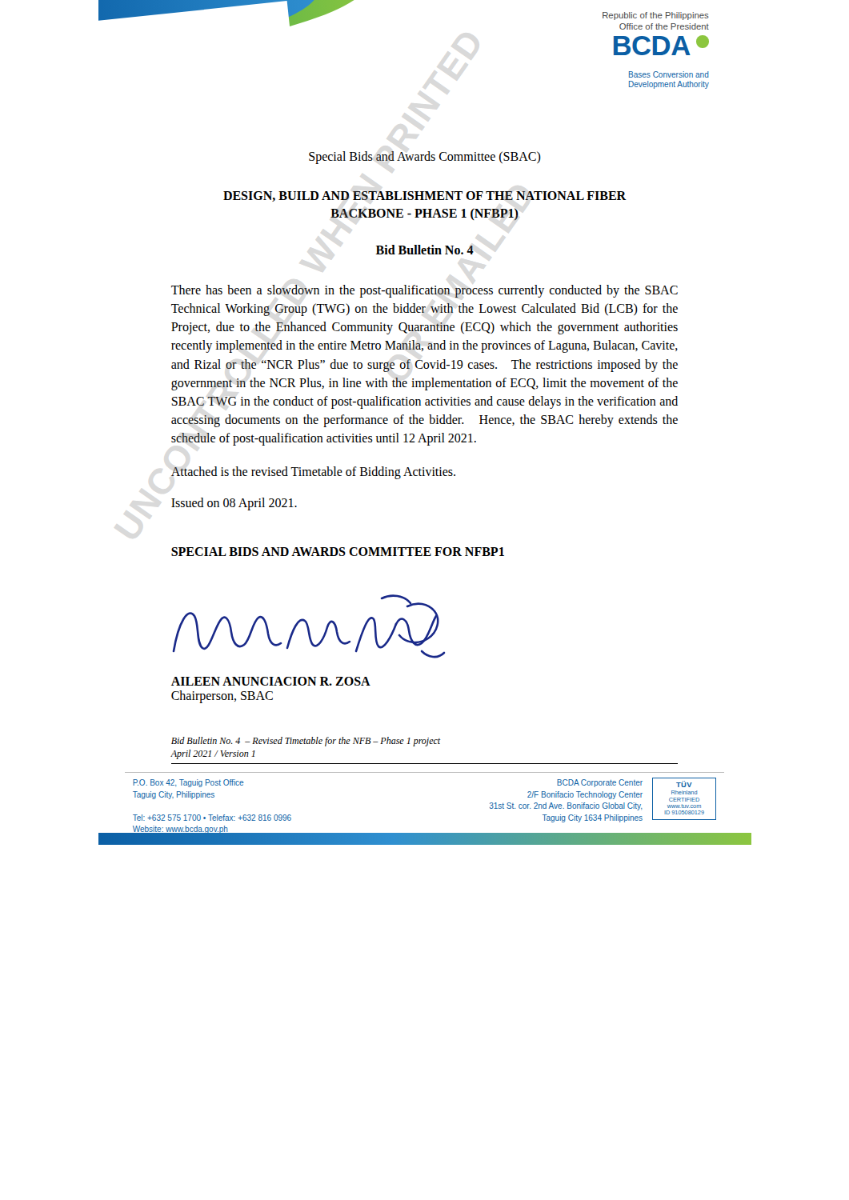Republic of the Philippines
Office of the President
BCDA
Bases Conversion and
Development Authority
UNCONTROLLED WHEN PRINTED OR EMAILED
Special Bids and Awards Committee (SBAC)
DESIGN, BUILD AND ESTABLISHMENT OF THE NATIONAL FIBER
BACKBONE - PHASE 1 (NFBP1)
Bid Bulletin No. 4
There has been a slowdown in the post-qualification process currently conducted by the SBAC Technical Working Group (TWG) on the bidder with the Lowest Calculated Bid (LCB) for the Project, due to the Enhanced Community Quarantine (ECQ) which the government authorities recently implemented in the entire Metro Manila, and in the provinces of Laguna, Bulacan, Cavite, and Rizal or the “NCR Plus” due to surge of Covid-19 cases. The restrictions imposed by the government in the NCR Plus, in line with the implementation of ECQ, limit the movement of the SBAC TWG in the conduct of post-qualification activities and cause delays in the verification and accessing documents on the performance of the bidder. Hence, the SBAC hereby extends the schedule of post-qualification activities until 12 April 2021.
Attached is the revised Timetable of Bidding Activities.
Issued on 08 April 2021.
SPECIAL BIDS AND AWARDS COMMITTEE FOR NFBP1
AILEEN ANUNCIACION R. ZOSA
Chairperson, SBAC
Bid Bulletin No. 4 – Revised Timetable for the NFB – Phase 1 project
April 2021 / Version 1
P.O. Box 42, Taguig Post Office
Taguig City, Philippines
Tel: +632 575 1700 • Telefax: +632 816 0996
Website: www.bcda.gov.ph
BCDA Corporate Center
2/F Bonifacio Technology Center
31st St. cor. 2nd Ave. Bonifacio Global City,
Taguig City 1634 Philippines
TÜV
Rheinland
CERTIFIED
www.tuv.com
ID 9105080129